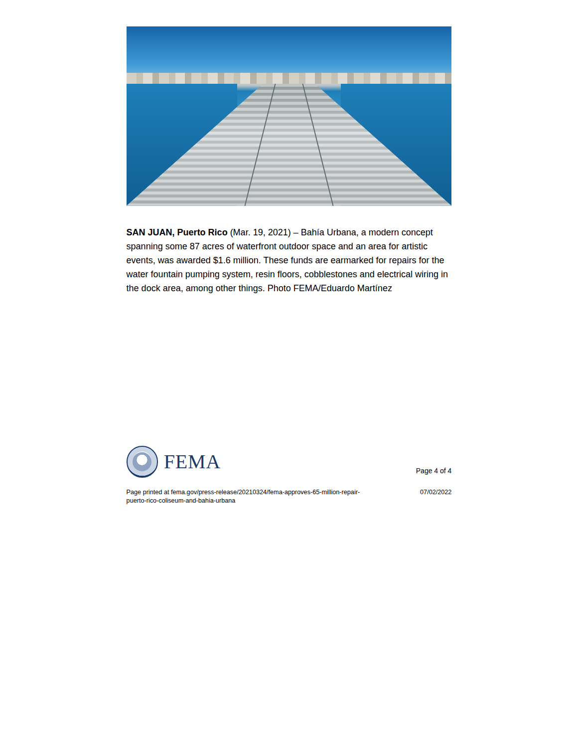SAN JUAN, Puerto Rico (Mar. 19, 2021) – Bahía Urbana, a modern concept spanning some 87 acres of waterfront outdoor space and an area for artistic events, was awarded $1.6 million. These funds are earmarked for repairs for the water fountain pumping system, resin floors, cobblestones and electrical wiring in the dock area, among other things. Photo FEMA/Eduardo Martínez
FEMA
Page 4 of 4
Page printed at fema.gov/press-release/20210324/fema-approves-65-million-repair-puerto-rico-coliseum-and-bahia-urbana
07/02/2022